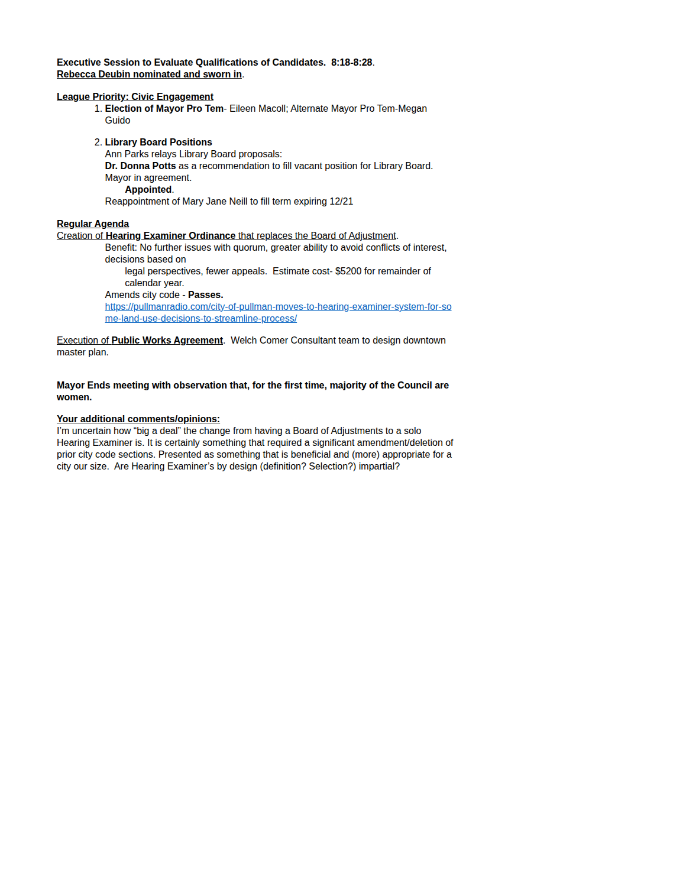Executive Session to Evaluate Qualifications of Candidates. 8:18-8:28.
Rebecca Deubin nominated and sworn in.
League Priority: Civic Engagement
Election of Mayor Pro Tem- Eileen Macoll; Alternate Mayor Pro Tem-Megan Guido
Library Board Positions
Ann Parks relays Library Board proposals:
Dr. Donna Potts as a recommendation to fill vacant position for Library Board. Mayor in agreement.
Appointed.
Reappointment of Mary Jane Neill to fill term expiring 12/21
Regular Agenda
Creation of Hearing Examiner Ordinance that replaces the Board of Adjustment.
Benefit: No further issues with quorum, greater ability to avoid conflicts of interest, decisions based on
legal perspectives, fewer appeals. Estimate cost- $5200 for remainder of calendar year.
Amends city code - Passes.
https://pullmanradio.com/city-of-pullman-moves-to-hearing-examiner-system-for-some-land-use-decisions-to-streamline-process/
Execution of Public Works Agreement. Welch Comer Consultant team to design downtown master plan.
Mayor Ends meeting with observation that, for the first time, majority of the Council are women.
Your additional comments/opinions:
I’m uncertain how “big a deal” the change from having a Board of Adjustments to a solo Hearing Examiner is. It is certainly something that required a significant amendment/deletion of prior city code sections. Presented as something that is beneficial and (more) appropriate for a city our size. Are Hearing Examiner’s by design (definition? Selection?) impartial?